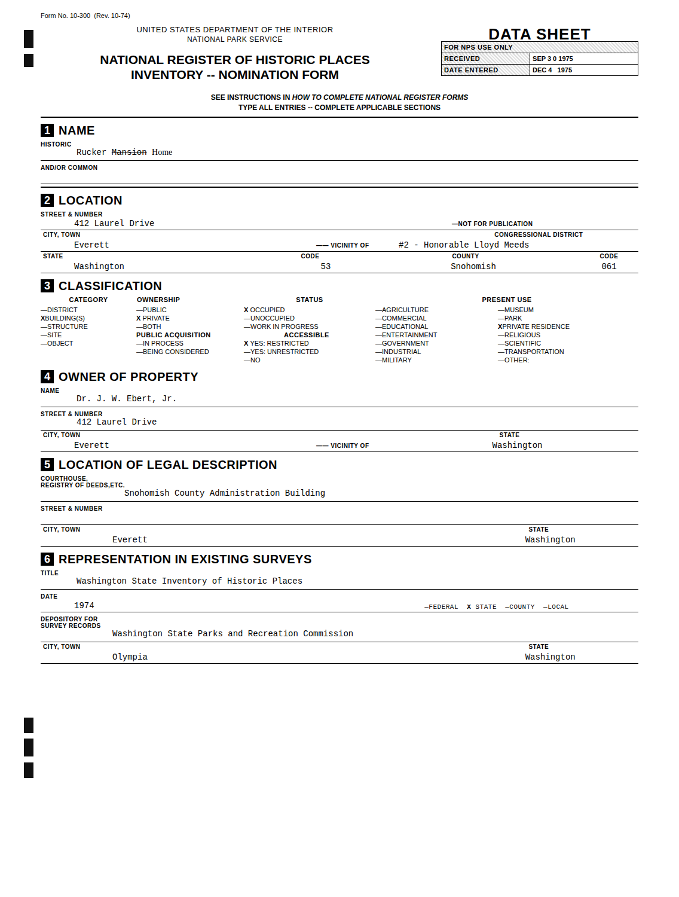Form No. 10-300 (Rev. 10-74)
UNITED STATES DEPARTMENT OF THE INTERIOR
NATIONAL PARK SERVICE
NATIONAL REGISTER OF HISTORIC PLACES
INVENTORY -- NOMINATION FORM
DATA SHEET
| FOR NPS USE ONLY |
| RECEIVED | SEP 3 0 1975 |
| DATE ENTERED | DEC 4 1975 |
SEE INSTRUCTIONS IN HOW TO COMPLETE NATIONAL REGISTER FORMS
TYPE ALL ENTRIES -- COMPLETE APPLICABLE SECTIONS
1
NAME
HISTORIC
Rucker Mansion Home
AND/OR COMMON
2
LOCATION
STREET & NUMBER
412 Laurel Drive
—NOT FOR PUBLICATION
CITY, TOWN
CONGRESSIONAL DISTRICT
Everett
—— VICINITY OF
#2 - Honorable Lloyd Meeds
STATE
CODE
COUNTY
CODE
Washington
53
Snohomish
061
3
CLASSIFICATION
| CATEGORY | OWNERSHIP | STATUS | PRESENT USE |
| --- | --- | --- | --- |
| —DISTRICT | —PUBLIC | X OCCUPIED | —AGRICULTURE | —MUSEUM |
| X BUILDING(S) | X PRIVATE | —UNOCCUPIED | —COMMERCIAL | —PARK |
| —STRUCTURE | —BOTH | —WORK IN PROGRESS | —EDUCATIONAL | X PRIVATE RESIDENCE |
| —SITE | PUBLIC ACQUISITION | ACCESSIBLE | —ENTERTAINMENT | —RELIGIOUS |
| —OBJECT | —IN PROCESS | X YES: RESTRICTED | —GOVERNMENT | —SCIENTIFIC |
| | —BEING CONSIDERED | —YES: UNRESTRICTED | —INDUSTRIAL | —TRANSPORTATION |
| | | —NO | —MILITARY | —OTHER: |
4
OWNER OF PROPERTY
NAME
Dr. J. W. Ebert, Jr.
STREET & NUMBER
412 Laurel Drive
CITY, TOWN
STATE
Everett
—— VICINITY OF
Washington
5
LOCATION OF LEGAL DESCRIPTION
COURTHOUSE,
REGISTRY OF DEEDS,ETC.
Snohomish County Administration Building
STREET & NUMBER
CITY, TOWN
STATE
Everett
Washington
6
REPRESENTATION IN EXISTING SURVEYS
TITLE
Washington State Inventory of Historic Places
DATE
1974
—FEDERAL X STATE —COUNTY —LOCAL
DEPOSITORY FOR
SURVEY RECORDS
Washington State Parks and Recreation Commission
CITY, TOWN
STATE
Olympia
Washington